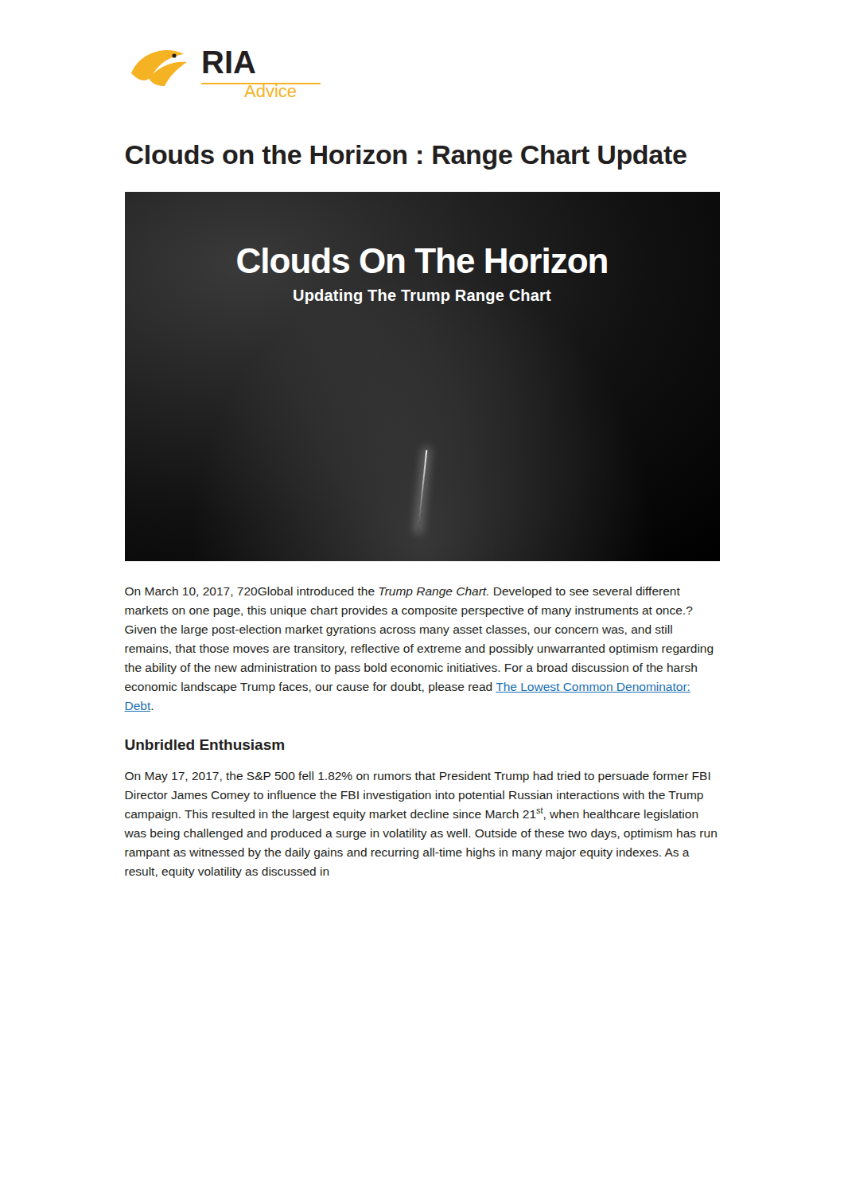RIA Advice
Clouds on the Horizon : Range Chart Update
Clouds On The Horizon
Updating The Trump Range Chart
On March 10, 2017, 720Global introduced the Trump Range Chart. Developed to see several different markets on one page, this unique chart provides a composite perspective of many instruments at once.? Given the large post-election market gyrations across many asset classes, our concern was, and still remains, that those moves are transitory, reflective of extreme and possibly unwarranted optimism regarding the ability of the new administration to pass bold economic initiatives. For a broad discussion of the harsh economic landscape Trump faces, our cause for doubt, please read The Lowest Common Denominator: Debt.
Unbridled Enthusiasm
On May 17, 2017, the S&P 500 fell 1.82% on rumors that President Trump had tried to persuade former FBI Director James Comey to influence the FBI investigation into potential Russian interactions with the Trump campaign. This resulted in the largest equity market decline since March 21st, when healthcare legislation was being challenged and produced a surge in volatility as well. Outside of these two days, optimism has run rampant as witnessed by the daily gains and recurring all-time highs in many major equity indexes. As a result, equity volatility as discussed in